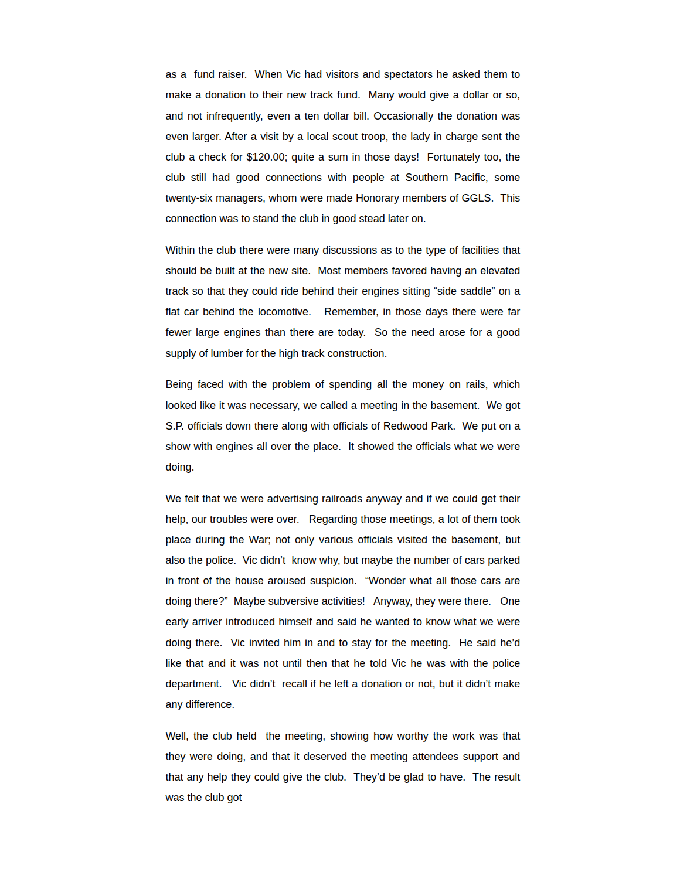as a fund raiser. When Vic had visitors and spectators he asked them to make a donation to their new track fund. Many would give a dollar or so, and not infrequently, even a ten dollar bill. Occasionally the donation was even larger. After a visit by a local scout troop, the lady in charge sent the club a check for $120.00; quite a sum in those days! Fortunately too, the club still had good connections with people at Southern Pacific, some twenty-six managers, whom were made Honorary members of GGLS. This connection was to stand the club in good stead later on.
Within the club there were many discussions as to the type of facilities that should be built at the new site. Most members favored having an elevated track so that they could ride behind their engines sitting “side saddle” on a flat car behind the locomotive. Remember, in those days there were far fewer large engines than there are today. So the need arose for a good supply of lumber for the high track construction.
Being faced with the problem of spending all the money on rails, which looked like it was necessary, we called a meeting in the basement. We got S.P. officials down there along with officials of Redwood Park. We put on a show with engines all over the place. It showed the officials what we were doing.
We felt that we were advertising railroads anyway and if we could get their help, our troubles were over. Regarding those meetings, a lot of them took place during the War; not only various officials visited the basement, but also the police. Vic didn’t know why, but maybe the number of cars parked in front of the house aroused suspicion. “Wonder what all those cars are doing there?” Maybe subversive activities! Anyway, they were there. One early arriver introduced himself and said he wanted to know what we were doing there. Vic invited him in and to stay for the meeting. He said he’d like that and it was not until then that he told Vic he was with the police department. Vic didn’t recall if he left a donation or not, but it didn’t make any difference.
Well, the club held the meeting, showing how worthy the work was that they were doing, and that it deserved the meeting attendees support and that any help they could give the club. They’d be glad to have. The result was the club got